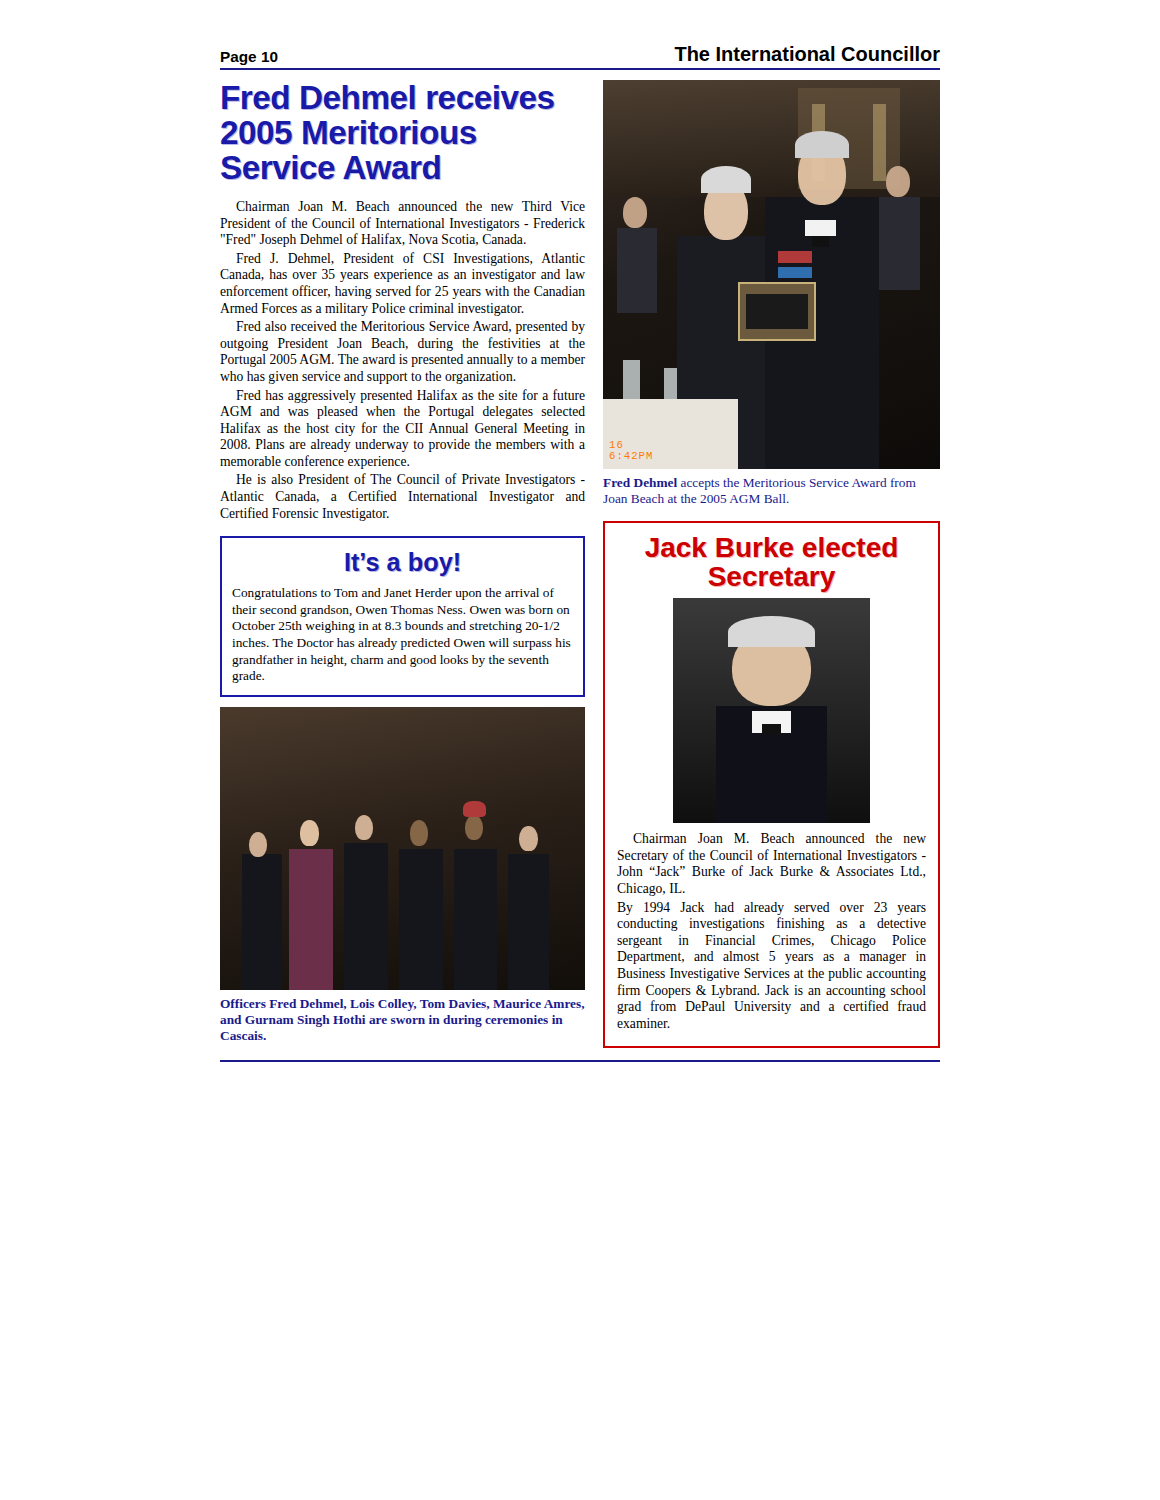Page 10
The International Councillor
Fred Dehmel receives 2005 Meritorious Service Award
Chairman Joan M. Beach announced the new Third Vice President of the Council of International Investigators - Frederick "Fred" Joseph Dehmel of Halifax, Nova Scotia, Canada.
Fred J. Dehmel, President of CSI Investigations, Atlantic Canada, has over 35 years experience as an investigator and law enforcement officer, having served for 25 years with the Canadian Armed Forces as a military Police criminal investigator.
Fred also received the Meritorious Service Award, presented by outgoing President Joan Beach, during the festivities at the Portugal 2005 AGM. The award is presented annually to a member who has given service and support to the organization.
Fred has aggressively presented Halifax as the site for a future AGM and was pleased when the Portugal delegates selected Halifax as the host city for the CII Annual General Meeting in 2008. Plans are already underway to provide the members with a memorable conference experience.
He is also President of The Council of Private Investigators - Atlantic Canada, a Certified International Investigator and Certified Forensic Investigator.
It’s a boy!
Congratulations to Tom and Janet Herder upon the arrival of their second grandson, Owen Thomas Ness. Owen was born on October 25th weighing in at 8.3 bounds and stretching 20-1/2 inches. The Doctor has already predicted Owen will surpass his grandfather in height, charm and good looks by the seventh grade.
Officers Fred Dehmel, Lois Colley, Tom Davies, Maurice Amres, and Gurnam Singh Hothi are sworn in during ceremonies in Cascais.
16
6:42PM
Fred Dehmel accepts the Meritorious Service Award from Joan Beach at the 2005 AGM Ball.
Jack Burke elected Secretary
Chairman Joan M. Beach announced the new Secretary of the Council of International Investigators - John “Jack” Burke of Jack Burke & Associates Ltd., Chicago, IL.
By 1994 Jack had already served over 23 years conducting investigations finishing as a detective sergeant in Financial Crimes, Chicago Police Department, and almost 5 years as a manager in Business Investigative Services at the public accounting firm Coopers & Lybrand. Jack is an accounting school grad from DePaul University and a certified fraud examiner.